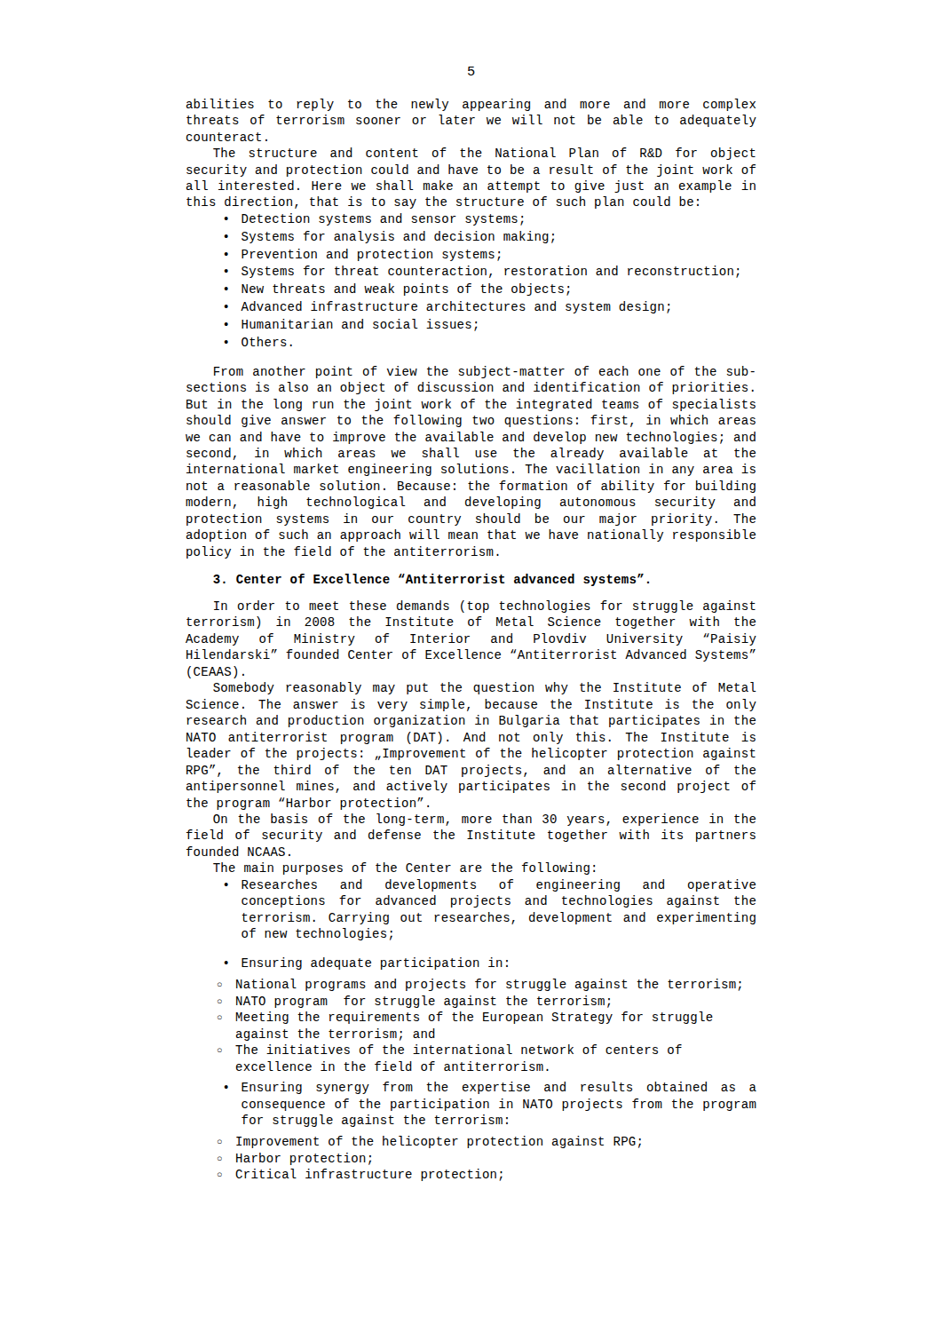5
abilities to reply to the newly appearing and more and more complex threats of terrorism sooner or later we will not be able to adequately counteract.
The structure and content of the National Plan of R&D for object security and protection could and have to be a result of the joint work of all interested. Here we shall make an attempt to give just an example in this direction, that is to say the structure of such plan could be:
Detection systems and sensor systems;
Systems for analysis and decision making;
Prevention and protection systems;
Systems for threat counteraction, restoration and reconstruction;
New threats and weak points of the objects;
Advanced infrastructure architectures and system design;
Humanitarian and social issues;
Others.
From another point of view the subject-matter of each one of the sub-sections is also an object of discussion and identification of priorities. But in the long run the joint work of the integrated teams of specialists should give answer to the following two questions: first, in which areas we can and have to improve the available and develop new technologies; and second, in which areas we shall use the already available at the international market engineering solutions. The vacillation in any area is not a reasonable solution. Because: the formation of ability for building modern, high technological and developing autonomous security and protection systems in our country should be our major priority. The adoption of such an approach will mean that we have nationally responsible policy in the field of the antiterrorism.
3. Center of Excellence “Antiterrorist advanced systems”.
In order to meet these demands (top technologies for struggle against terrorism) in 2008 the Institute of Metal Science together with the Academy of Ministry of Interior and Plovdiv University “Paisiy Hilendarski” founded Center of Excellence “Antiterrorist Advanced Systems” (CEAAS).
Somebody reasonably may put the question why the Institute of Metal Science. The answer is very simple, because the Institute is the only research and production organization in Bulgaria that participates in the NATO antiterrorist program (DAT). And not only this. The Institute is leader of the projects: „Improvement of the helicopter protection against RPG”, the third of the ten DAT projects, and an alternative of the antipersonnel mines, and actively participates in the second project of the program “Harbor protection”.
On the basis of the long-term, more than 30 years, experience in the field of security and defense the Institute together with its partners founded NCAAS.
The main purposes of the Center are the following:
Researches and developments of engineering and operative conceptions for advanced projects and technologies against the terrorism. Carrying out researches, development and experimenting of new technologies;
Ensuring adequate participation in:
National programs and projects for struggle against the terrorism;
NATO program for struggle against the terrorism;
Meeting the requirements of the European Strategy for struggle against the terrorism; and
The initiatives of the international network of centers of excellence in the field of antiterrorism.
Ensuring synergy from the expertise and results obtained as a consequence of the participation in NATO projects from the program for struggle against the terrorism:
Improvement of the helicopter protection against RPG;
Harbor protection;
Critical infrastructure protection;